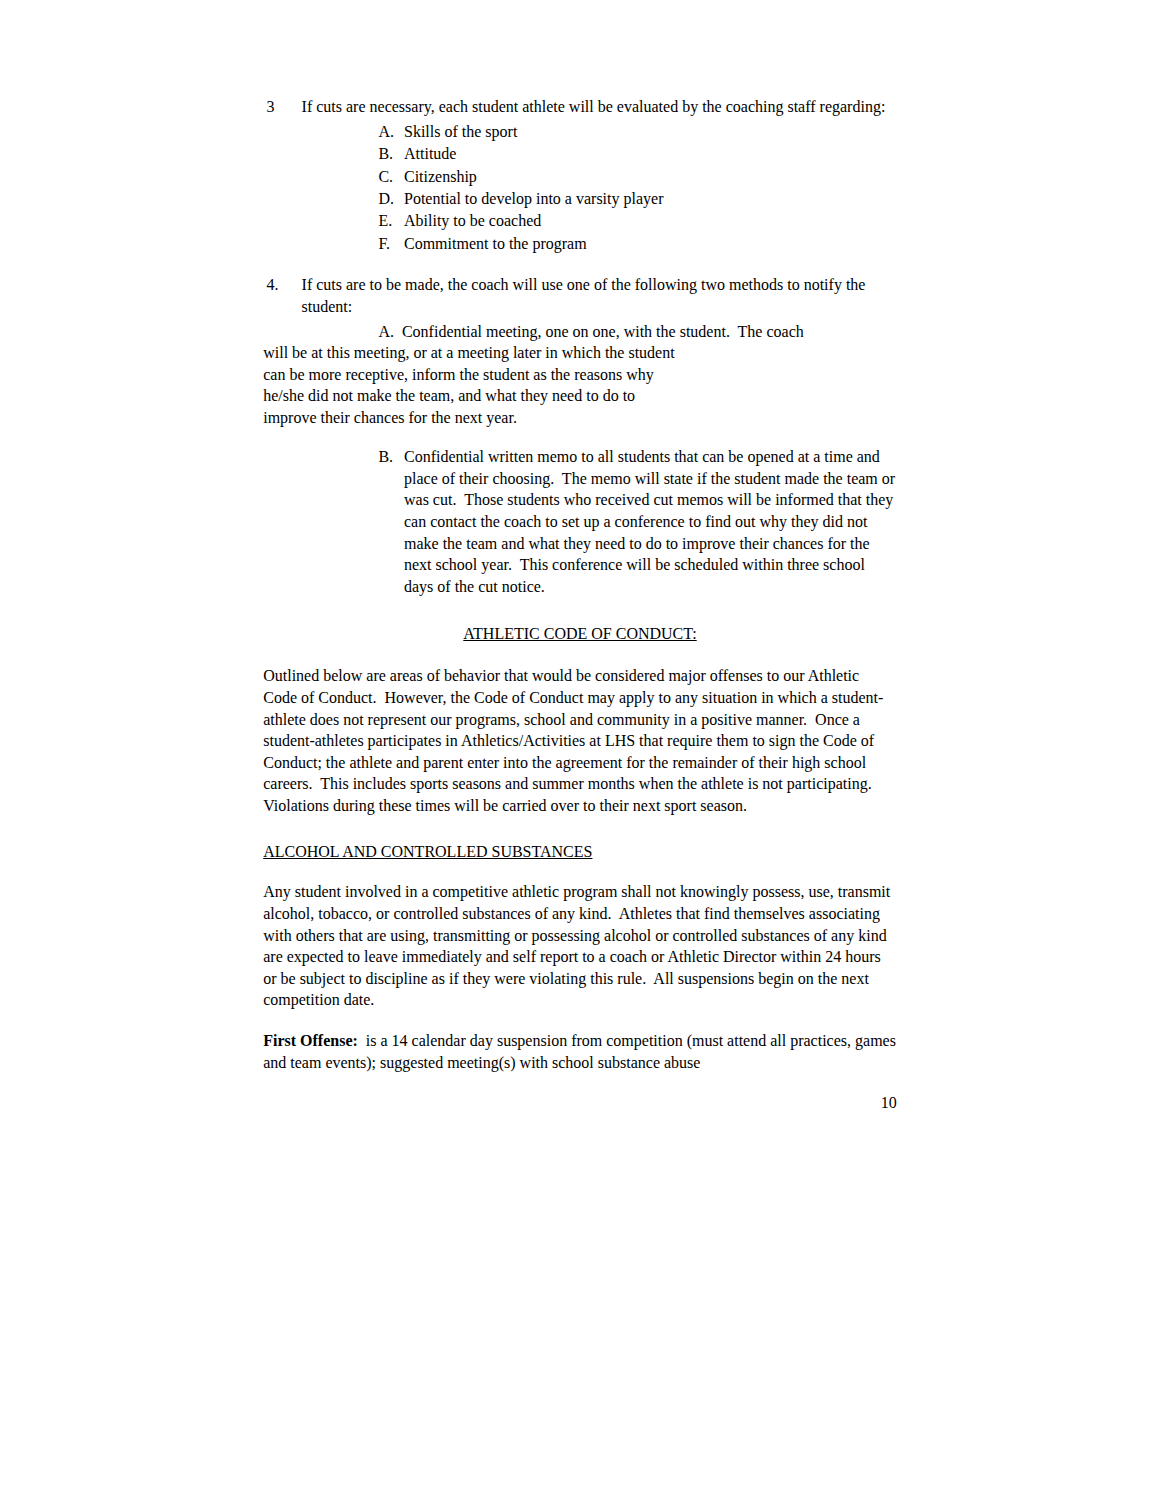3
If cuts are necessary, each student athlete will be evaluated by the coaching staff regarding:
A. Skills of the sport
B. Attitude
C. Citizenship
D. Potential to develop into a varsity player
E. Ability to be coached
F. Commitment to the program
4.
If cuts are to be made, the coach will use one of the following two methods to notify the student:
A. Confidential meeting, one on one, with the student. The coach
will be at this meeting, or at a meeting later in which the student
can be more receptive, inform the student as the reasons why
he/she did not make the team, and what they need to do to
improve their chances for the next year.
B.
Confidential written memo to all students that can be opened at a time and place of their choosing. The memo will state if the student made the team or was cut. Those students who received cut memos will be informed that they can contact the coach to set up a conference to find out why they did not make the team and what they need to do to improve their chances for the next school year. This conference will be scheduled within three school days of the cut notice.
ATHLETIC CODE OF CONDUCT:
Outlined below are areas of behavior that would be considered major offenses to our Athletic Code of Conduct. However, the Code of Conduct may apply to any situation in which a student-athlete does not represent our programs, school and community in a positive manner. Once a student-athletes participates in Athletics/Activities at LHS that require them to sign the Code of Conduct; the athlete and parent enter into the agreement for the remainder of their high school careers. This includes sports seasons and summer months when the athlete is not participating. Violations during these times will be carried over to their next sport season.
ALCOHOL AND CONTROLLED SUBSTANCES
Any student involved in a competitive athletic program shall not knowingly possess, use, transmit alcohol, tobacco, or controlled substances of any kind. Athletes that find themselves associating with others that are using, transmitting or possessing alcohol or controlled substances of any kind are expected to leave immediately and self report to a coach or Athletic Director within 24 hours or be subject to discipline as if they were violating this rule. All suspensions begin on the next competition date.
First Offense: is a 14 calendar day suspension from competition (must attend all practices, games and team events); suggested meeting(s) with school substance abuse
10